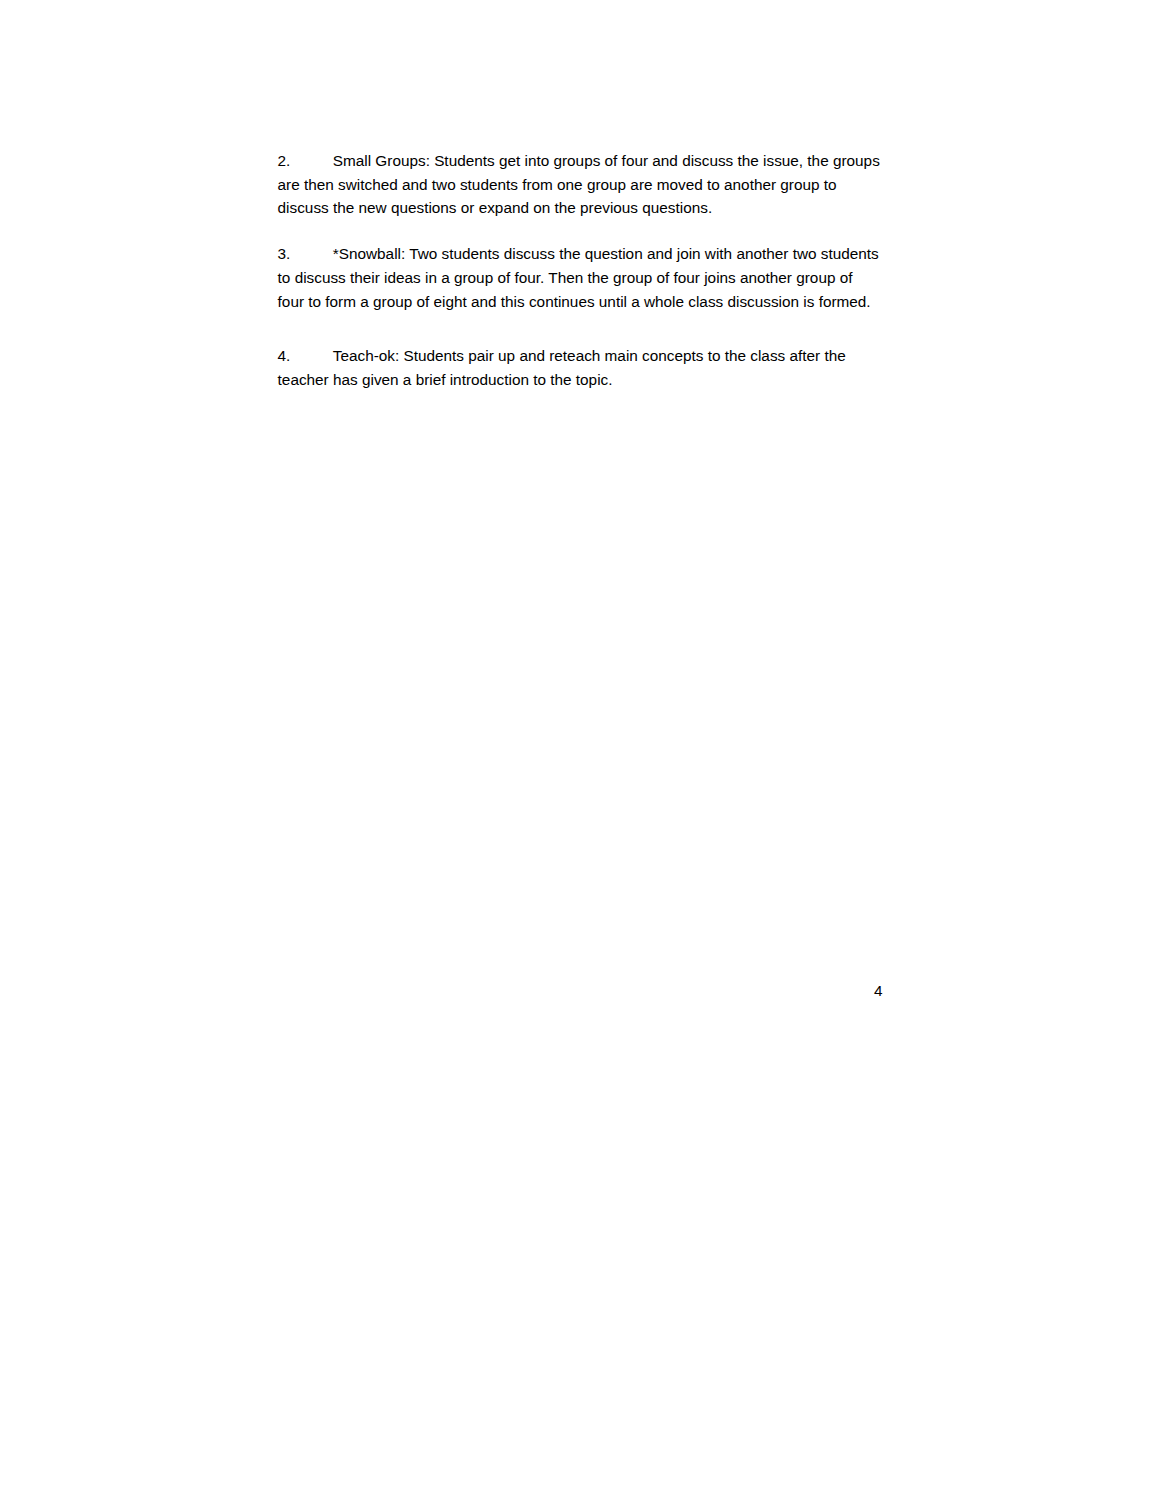2. Small Groups: Students get into groups of four and discuss the issue, the groups are then switched and two students from one group are moved to another group to discuss the new questions or expand on the previous questions.
3.*Snowball: Two students discuss the question and join with another two students to discuss their ideas in a group of four. Then the group of four joins another group of four to form a group of eight and this continues until a whole class discussion is formed.
4. Teach-ok: Students pair up and reteach main concepts to the class after the teacher has given a brief introduction to the topic.
4